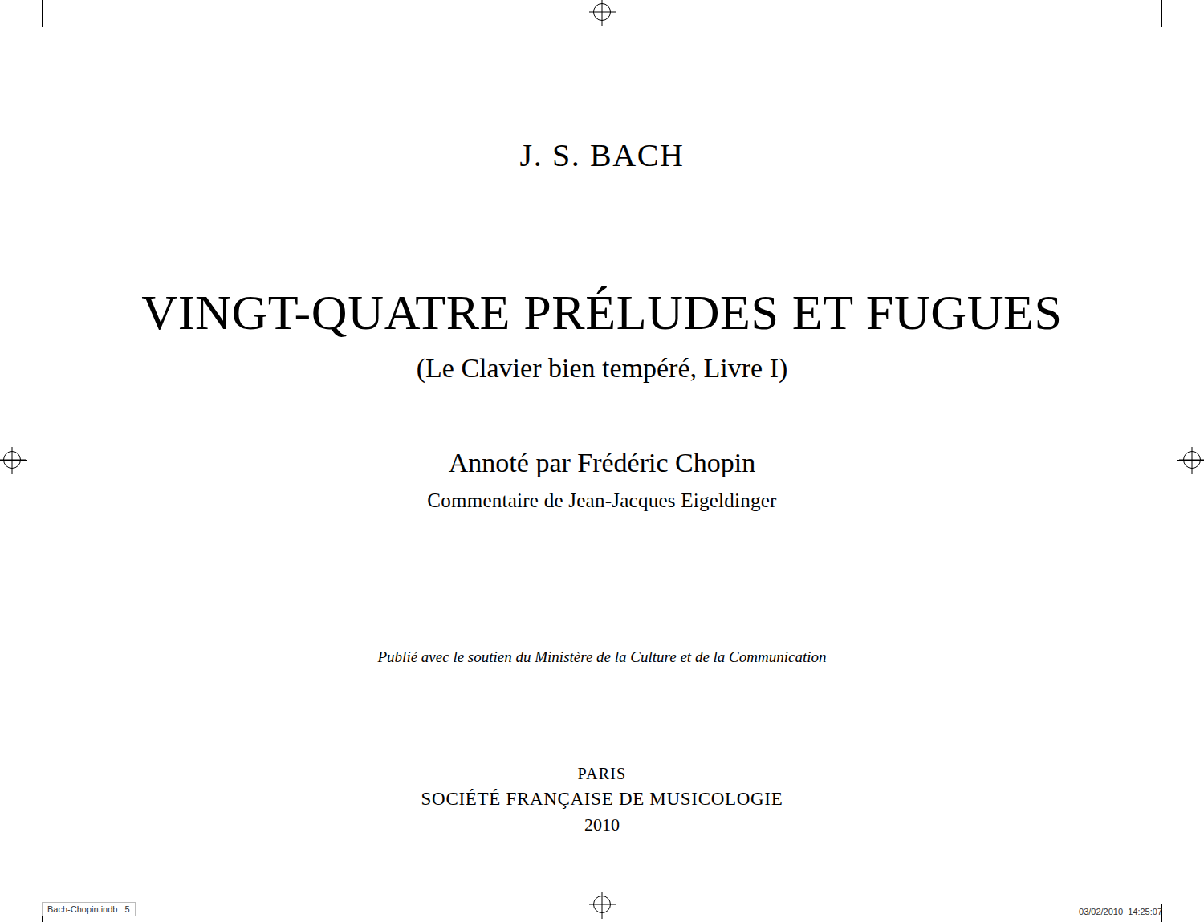J. S. BACH
VINGT-QUATRE PRÉLUDES ET FUGUES
(Le Clavier bien tempéré, Livre I)
Annoté par Frédéric Chopin
Commentaire de Jean-Jacques Eigeldinger
Publié avec le soutien du Ministère de la Culture et de la Communication
PARIS
SOCIÉTÉ FRANÇAISE DE MUSICOLOGIE
2010
Bach-Chopin.indb 5 03/02/2010 14:25:07